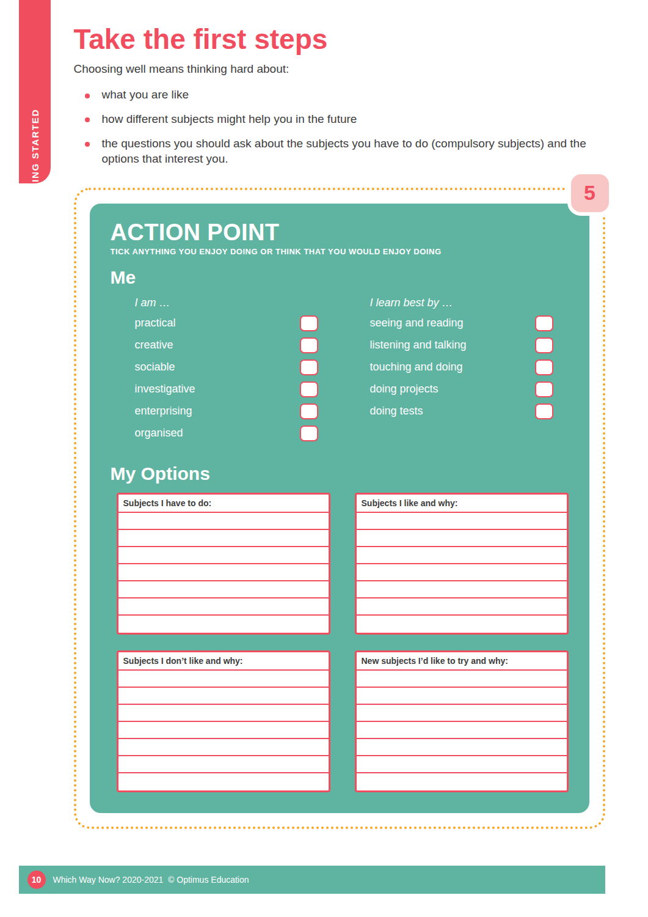GETTING STARTED
Take the first steps
Choosing well means thinking hard about:
what you are like
how different subjects might help you in the future
the questions you should ask about the subjects you have to do (compulsory subjects) and the options that interest you.
5
ACTION POINT
TICK ANYTHING YOU ENJOY DOING OR THINK THAT YOU WOULD ENJOY DOING
Me
I am …
practical
creative
sociable
investigative
enterprising
organised
I learn best by …
seeing and reading
listening and talking
touching and doing
doing projects
doing tests
My Options
Subjects I have to do:
Subjects I like and why:
Subjects I don’t like and why:
New subjects I’d like to try and why:
10
Which Way Now? 2020-2021 © Optimus Education